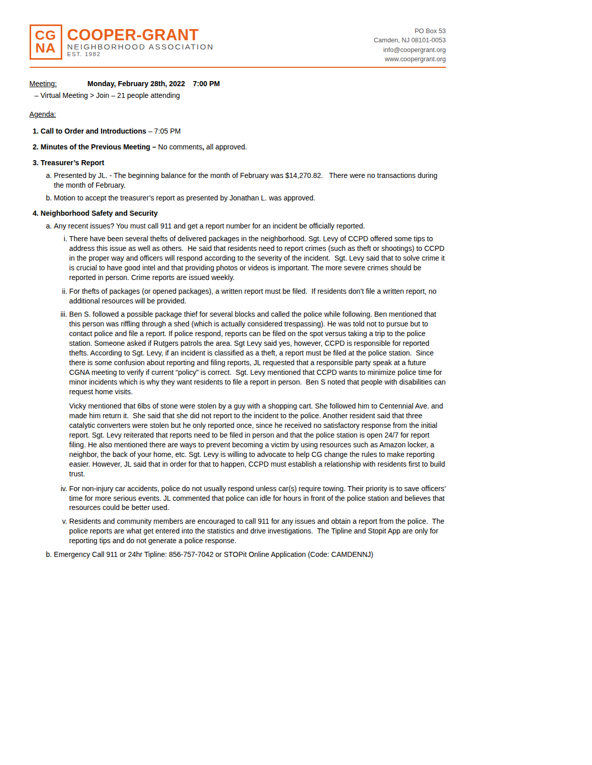CG NA
COOPER-GRANT
NEIGHBORHOOD ASSOCIATION
EST. 1982
PO Box 53
Camden, NJ 08101-0053
info@coopergrant.org
www.coopergrant.org
Meeting: Monday, February 28th, 2022 7:00 PM
– Virtual Meeting > Join – 21 people attending
Agenda:
Call to Order and Introductions – 7:05 PM
Minutes of the Previous Meeting – No comments, all approved.
Treasurer’s Report
Presented by JL. - The beginning balance for the month of February was $14,270.82. There were no transactions during the month of February.
Motion to accept the treasurer’s report as presented by Jonathan L. was approved.
Neighborhood Safety and Security
Any recent issues? You must call 911 and get a report number for an incident be officially reported.
There have been several thefts of delivered packages in the neighborhood. Sgt. Levy of CCPD offered some tips to address this issue as well as others. He said that residents need to report crimes (such as theft or shootings) to CCPD in the proper way and officers will respond according to the severity of the incident. Sgt. Levy said that to solve crime it is crucial to have good intel and that providing photos or videos is important. The more severe crimes should be reported in person. Crime reports are issued weekly.
For thefts of packages (or opened packages), a written report must be filed. If residents don’t file a written report, no additional resources will be provided.
Ben S. followed a possible package thief for several blocks and called the police while following. Ben mentioned that this person was riffling through a shed (which is actually considered trespassing). He was told not to pursue but to contact police and file a report. If police respond, reports can be filed on the spot versus taking a trip to the police station. Someone asked if Rutgers patrols the area. Sgt Levy said yes, however, CCPD is responsible for reported thefts. According to Sgt. Levy, if an incident is classified as a theft, a report must be filed at the police station. Since there is some confusion about reporting and filing reports, JL requested that a responsible party speak at a future CGNA meeting to verify if current “policy” is correct. Sgt. Levy mentioned that CCPD wants to minimize police time for minor incidents which is why they want residents to file a report in person. Ben S noted that people with disabilities can request home visits.
Vicky mentioned that 6lbs of stone were stolen by a guy with a shopping cart. She followed him to Centennial Ave. and made him return it. She said that she did not report to the incident to the police. Another resident said that three catalytic converters were stolen but he only reported once, since he received no satisfactory response from the initial report. Sgt. Levy reiterated that reports need to be filed in person and that the police station is open 24/7 for report filing. He also mentioned there are ways to prevent becoming a victim by using resources such as Amazon locker, a neighbor, the back of your home, etc. Sgt. Levy is willing to advocate to help CG change the rules to make reporting easier. However, JL said that in order for that to happen, CCPD must establish a relationship with residents first to build trust.
For non-injury car accidents, police do not usually respond unless car(s) require towing. Their priority is to save officers’ time for more serious events. JL commented that police can idle for hours in front of the police station and believes that resources could be better used.
Residents and community members are encouraged to call 911 for any issues and obtain a report from the police. The police reports are what get entered into the statistics and drive investigations. The Tipline and Stopit App are only for reporting tips and do not generate a police response.
Emergency Call 911 or 24hr Tipline: 856-757-7042 or STOPit Online Application (Code: CAMDENNJ)